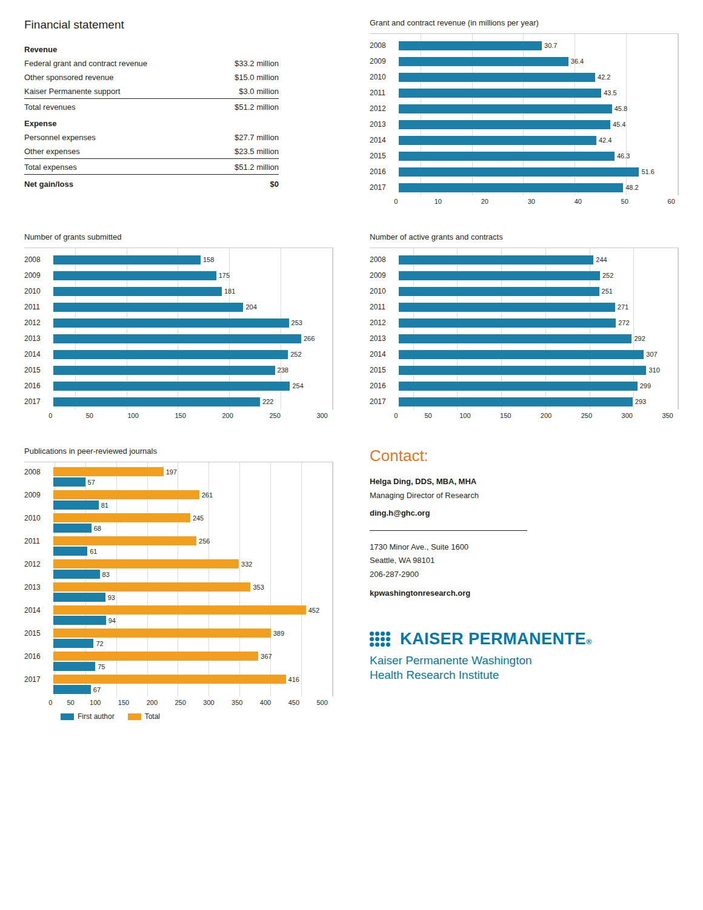Financial statement
| Revenue | |
| Federal grant and contract revenue | $33.2 million |
| Other sponsored revenue | $15.0 million |
| Kaiser Permanente support | $3.0 million |
| Total revenues | $51.2 million |
| Expense | |
| Personnel expenses | $27.7 million |
| Other expenses | $23.5 million |
| Total expenses | $51.2 million |
| Net gain/loss | $0 |
Grant and contract revenue (in millions per year)
2008 30.7
2009 36.4
2010 42.2
2011 43.5
2012 45.8
2013 45.4
2014 42.4
2015 46.3
2016 51.6
2017 48.2
0102030405060
Number of grants submitted
2008 158
2009 175
2010 181
2011 204
2012 253
2013 266
2014 252
2015 238
2016 254
2017 222
050100150200250300
Number of active grants and contracts
2008 244
2009 252
2010 251
2011 271
2012 272
2013 292
2014 307
2015 310
2016 299
2017 293
050100150200250300350
Publications in peer-reviewed journals
2008 197
2008 57
2009 261
2009 81
2010 245
2010 68
2011 256
2011 61
2012 332
2012 83
2013 353
2013 93
2014 452
2014 94
2015 389
2015 72
2016 367
2016 75
2017 416
2017 67
050100150200250300350400450500
First author Total
Contact:
Helga Ding, DDS, MBA, MHA
Managing Director of Research
ding.h@ghc.org
1730 Minor Ave., Suite 1600
Seattle, WA 98101
206-287-2900
kpwashingtonresearch.org
KAISER PERMANENTE®
Kaiser Permanente Washington
Health Research Institute